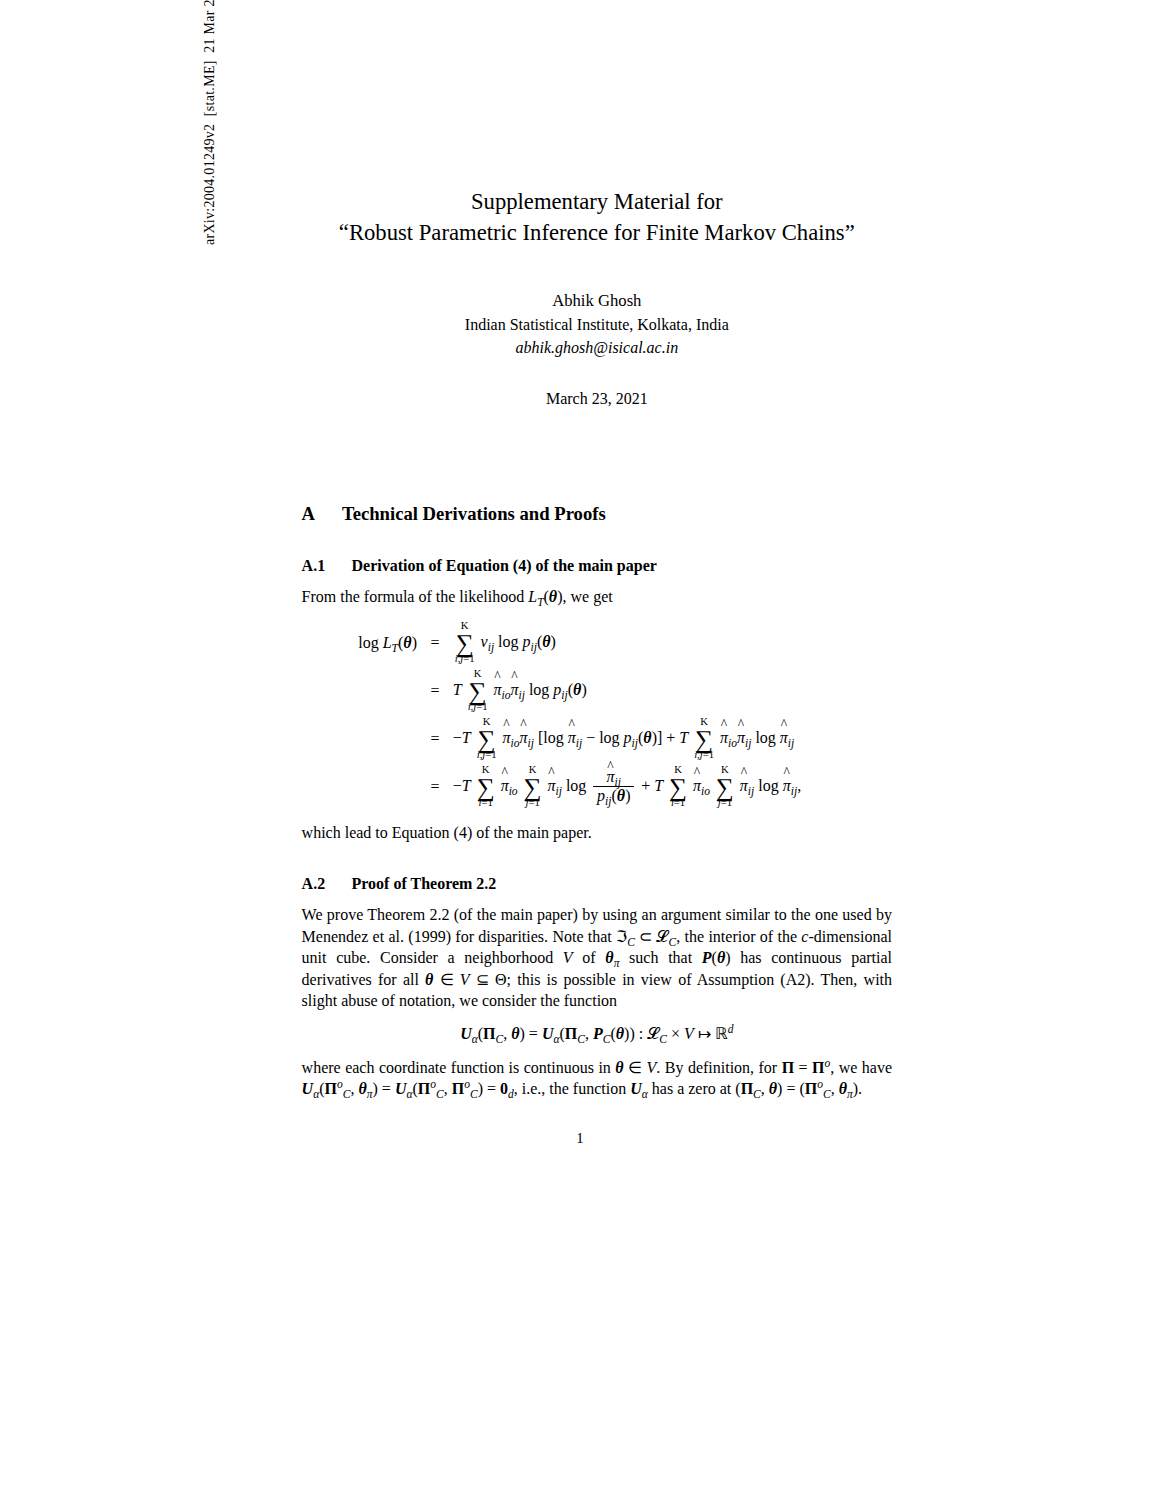arXiv:2004.01249v2 [stat.ME] 21 Mar 2021
Supplementary Material for “Robust Parametric Inference for Finite Markov Chains”
Abhik Ghosh
Indian Statistical Institute, Kolkata, India
abhik.ghosh@isical.ac.in
March 23, 2021
ATechnical Derivations and Proofs
A.1 Derivation of Equation (4) of the main paper
From the formula of the likelihood LT(θ), we get
| log L T ( θ ) | = | K ∑ i,j =1 ν ij log p ij ( θ ) |
| | = | T K ∑ i,j =1 ^ π io ^ π ij log p ij ( θ ) |
| | = | − T K ∑ i,j =1 ^ π io ^ π ij [log ^ π ij − log p ij ( θ )] + T K ∑ i,j =1 ^ π io ^ π ij log ^ π ij |
| | = | − T K ∑ i =1 ^ π io K ∑ j =1 ^ π ij log ^ π ij p ij ( θ ) + T K ∑ i =1 ^ π io K ∑ j =1 ^ π ij log ^ π ij , |
which lead to Equation (4) of the main paper.
A.2 Proof of Theorem 2.2
We prove Theorem 2.2 (of the main paper) by using an argument similar to the one used by Menendez et al. (1999) for disparities. Note that ℑC ⊂ 𝓛C, the interior of the c-dimensional unit cube. Consider a neighborhood V of θπ such that P(θ) has continuous partial derivatives for all θ ∈ V ⊆ Θ; this is possible in view of Assumption (A2). Then, with slight abuse of notation, we consider the function
Uα(ΠC, θ) = Uα(ΠC, PC(θ)) : 𝓛C × V ↦ ℝd
where each coordinate function is continuous in θ ∈ V. By definition, for Π = Πo, we have Uα(ΠoC, θπ) = Uα(ΠoC, ΠoC) = 0d, i.e., the function Uα has a zero at (ΠC, θ) = (ΠoC, θπ).
1